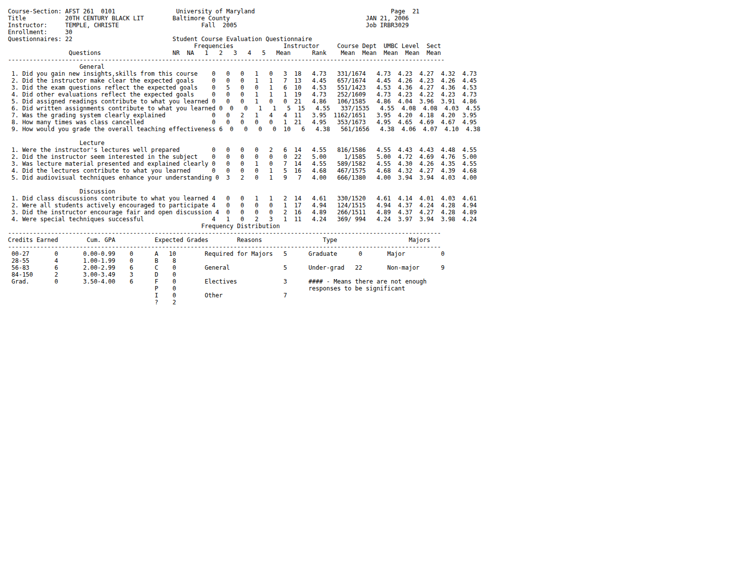Student Course Evaluation Questionnaire — AFST 261 0101, Fall 2005
Course-Section: AFST 261  0101                 University of Maryland                                      Page  21
Title           20TH CENTURY BLACK LIT        Baltimore County                                      JAN 21, 2006
Instructor:     TEMPLE, CHRISTE                       Fall  2005                                    Job IRBR3029
Enrollment:     30
Questionnaires: 22                            Student Course Evaluation Questionnaire
                                                    Frequencies              Instructor     Course Dept  UMBC Level  Sect
                 Questions                    NR  NA   1   2   3   4   5   Mean      Rank    Mean  Mean  Mean  Mean  Mean
--------------------------------------------------------------------------------------------------------------------------
                    General
 1. Did you gain new insights,skills from this course    0   0   0   1   0   3  18   4.73   331/1674   4.73  4.23  4.27  4.32  4.73
 2. Did the instructor make clear the expected goals     0   0   0   1   1   7  13   4.45   657/1674   4.45  4.26  4.23  4.26  4.45
 3. Did the exam questions reflect the expected goals    0   5   0   0   1   6  10   4.53   551/1423   4.53  4.36  4.27  4.36  4.53
 4. Did other evaluations reflect the expected goals     0   0   0   1   1   1  19   4.73   252/1609   4.73  4.23  4.22  4.23  4.73
 5. Did assigned readings contribute to what you learned 0   0   0   1   0   0  21   4.86   106/1585   4.86  4.04  3.96  3.91  4.86
 6. Did written assignments contribute to what you learned 0  0   0   1   1   5  15   4.55   337/1535   4.55  4.08  4.08  4.03  4.55
 7. Was the grading system clearly explained             0   0   2   1   4   4  11   3.95  1162/1651   3.95  4.20  4.18  4.20  3.95
 8. How many times was class cancelled                   0   0   0   0   0   1  21   4.95   353/1673   4.95  4.65  4.69  4.67  4.95
 9. How would you grade the overall teaching effectiveness 6  0   0   0   0  10   6   4.38   561/1656   4.38  4.06  4.07  4.10  4.38

                    Lecture
 1. Were the instructor's lectures well prepared         0   0   0   0   2   6  14   4.55   816/1586   4.55  4.43  4.43  4.48  4.55
 2. Did the instructor seem interested in the subject    0   0   0   0   0   0  22   5.00     1/1585   5.00  4.72  4.69  4.76  5.00
 3. Was lecture material presented and explained clearly 0   0   0   1   0   7  14   4.55   589/1582   4.55  4.30  4.26  4.35  4.55
 4. Did the lectures contribute to what you learned      0   0   0   0   1   5  16   4.68   467/1575   4.68  4.32  4.27  4.39  4.68
 5. Did audiovisual techniques enhance your understanding 0  3   2   0   1   9   7   4.00   666/1380   4.00  3.94  3.94  4.03  4.00

                    Discussion
 1. Did class discussions contribute to what you learned 4   0   0   1   1   2  14   4.61   330/1520   4.61  4.14  4.01  4.03  4.61
 2. Were all students actively encouraged to participate 4   0   0   0   0   1  17   4.94   124/1515   4.94  4.37  4.24  4.28  4.94
 3. Did the instructor encourage fair and open discussion 4  0   0   0   0   2  16   4.89   266/1511   4.89  4.37  4.27  4.28  4.89
 4. Were special techniques successful                   4   1   0   2   3   1  11   4.24   369/ 994   4.24  3.97  3.94  3.98  4.24
                                                      Frequency Distribution
-------------------------------------------------------------------------------------------------------------------------
Credits Earned        Cum. GPA           Expected Grades        Reasons                 Type                    Majors
-------------------------------------------------------------------------------------------------------------------------
 00-27       0       0.00-0.99    0      A   10        Required for Majors   5      Graduate      0       Major          0
 28-55       4       1.00-1.99    0      B    8
 56-83       6       2.00-2.99    6      C    0        General               5      Under-grad   22       Non-major      9
 84-150      2       3.00-3.49    3      D    0
 Grad.       0       3.50-4.00    6      F    0        Electives             3      #### - Means there are not enough
                                         P    0                                     responses to be significant
                                         I    0        Other                 7
                                         ?    2